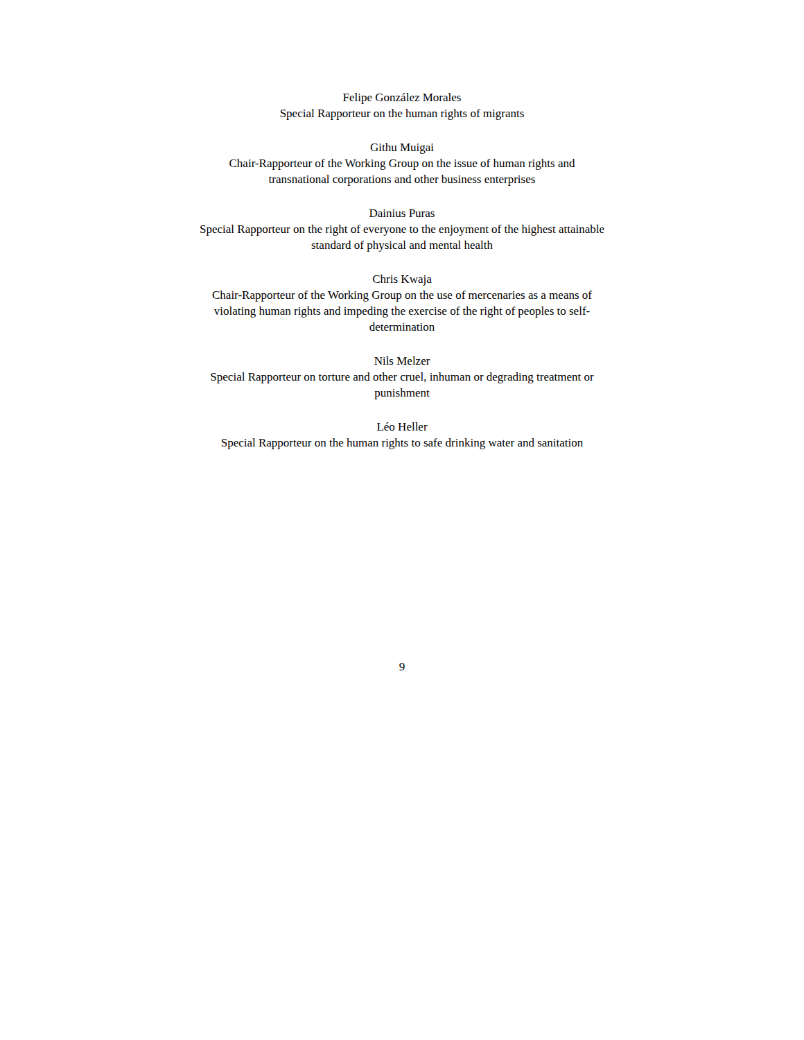Felipe González Morales
Special Rapporteur on the human rights of migrants
Githu Muigai
Chair-Rapporteur of the Working Group on the issue of human rights and transnational corporations and other business enterprises
Dainius Puras
Special Rapporteur on the right of everyone to the enjoyment of the highest attainable standard of physical and mental health
Chris Kwaja
Chair-Rapporteur of the Working Group on the use of mercenaries as a means of violating human rights and impeding the exercise of the right of peoples to self-determination
Nils Melzer
Special Rapporteur on torture and other cruel, inhuman or degrading treatment or punishment
Léo Heller
Special Rapporteur on the human rights to safe drinking water and sanitation
9